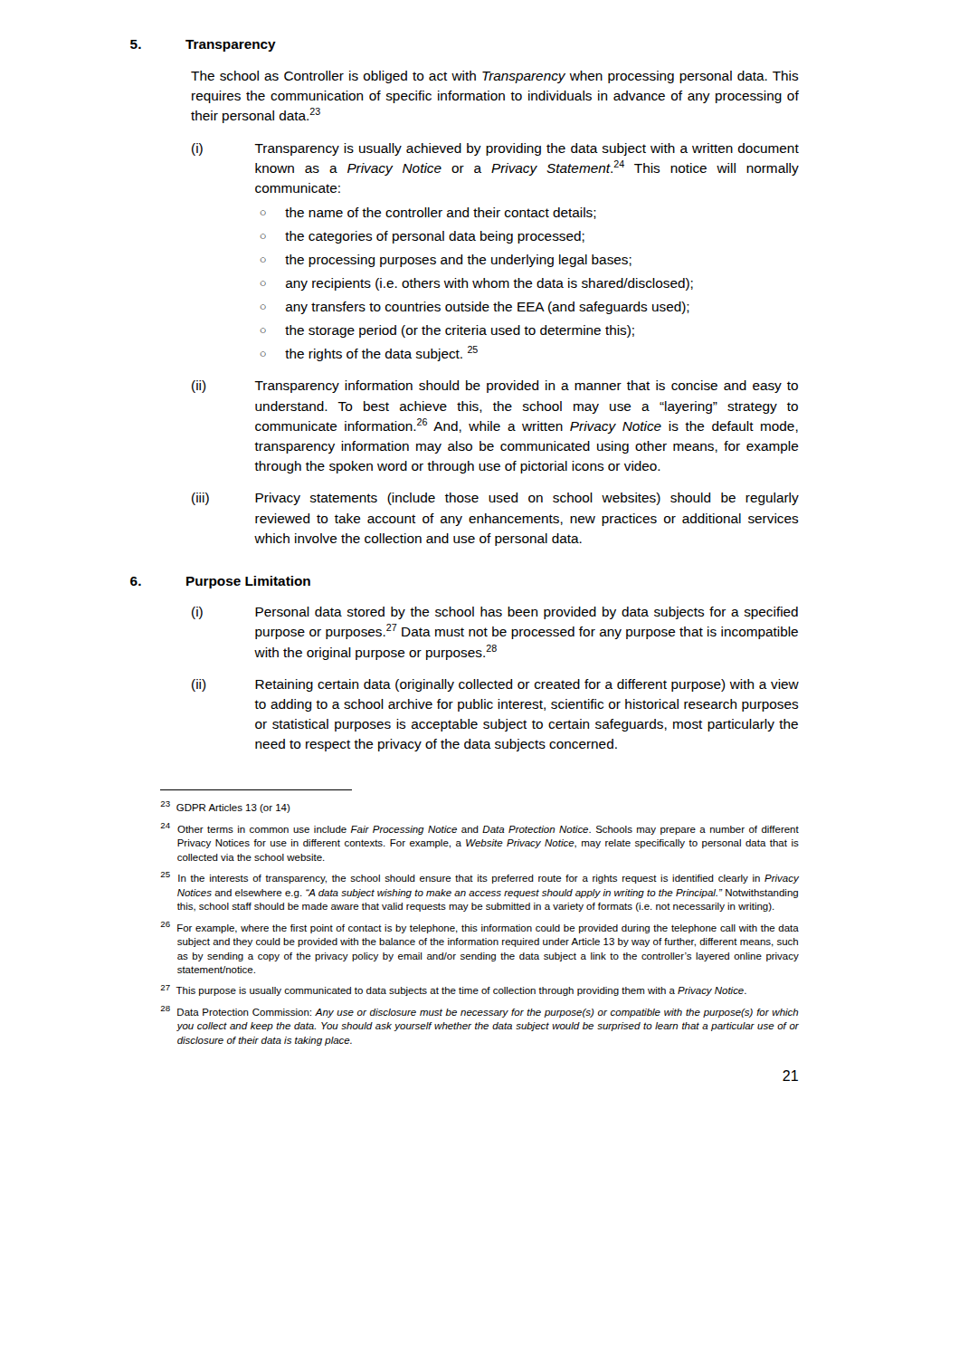Transparency
The school as Controller is obliged to act with Transparency when processing personal data. This requires the communication of specific information to individuals in advance of any processing of their personal data.23
Transparency is usually achieved by providing the data subject with a written document known as a Privacy Notice or a Privacy Statement.24 This notice will normally communicate:
the name of the controller and their contact details;
the categories of personal data being processed;
the processing purposes and the underlying legal bases;
any recipients (i.e. others with whom the data is shared/disclosed);
any transfers to countries outside the EEA (and safeguards used);
the storage period (or the criteria used to determine this);
the rights of the data subject. 25
Transparency information should be provided in a manner that is concise and easy to understand. To best achieve this, the school may use a “layering” strategy to communicate information.26 And, while a written Privacy Notice is the default mode, transparency information may also be communicated using other means, for example through the spoken word or through use of pictorial icons or video.
Privacy statements (include those used on school websites) should be regularly reviewed to take account of any enhancements, new practices or additional services which involve the collection and use of personal data.
Purpose Limitation
Personal data stored by the school has been provided by data subjects for a specified purpose or purposes.27 Data must not be processed for any purpose that is incompatible with the original purpose or purposes.28
Retaining certain data (originally collected or created for a different purpose) with a view to adding to a school archive for public interest, scientific or historical research purposes or statistical purposes is acceptable subject to certain safeguards, most particularly the need to respect the privacy of the data subjects concerned.
23 GDPR Articles 13 (or 14)
24 Other terms in common use include Fair Processing Notice and Data Protection Notice. Schools may prepare a number of different Privacy Notices for use in different contexts. For example, a Website Privacy Notice, may relate specifically to personal data that is collected via the school website.
25 In the interests of transparency, the school should ensure that its preferred route for a rights request is identified clearly in Privacy Notices and elsewhere e.g. “A data subject wishing to make an access request should apply in writing to the Principal.” Notwithstanding this, school staff should be made aware that valid requests may be submitted in a variety of formats (i.e. not necessarily in writing).
26 For example, where the first point of contact is by telephone, this information could be provided during the telephone call with the data subject and they could be provided with the balance of the information required under Article 13 by way of further, different means, such as by sending a copy of the privacy policy by email and/or sending the data subject a link to the controller’s layered online privacy statement/notice.
27 This purpose is usually communicated to data subjects at the time of collection through providing them with a Privacy Notice.
28 Data Protection Commission: Any use or disclosure must be necessary for the purpose(s) or compatible with the purpose(s) for which you collect and keep the data. You should ask yourself whether the data subject would be surprised to learn that a particular use of or disclosure of their data is taking place.
21